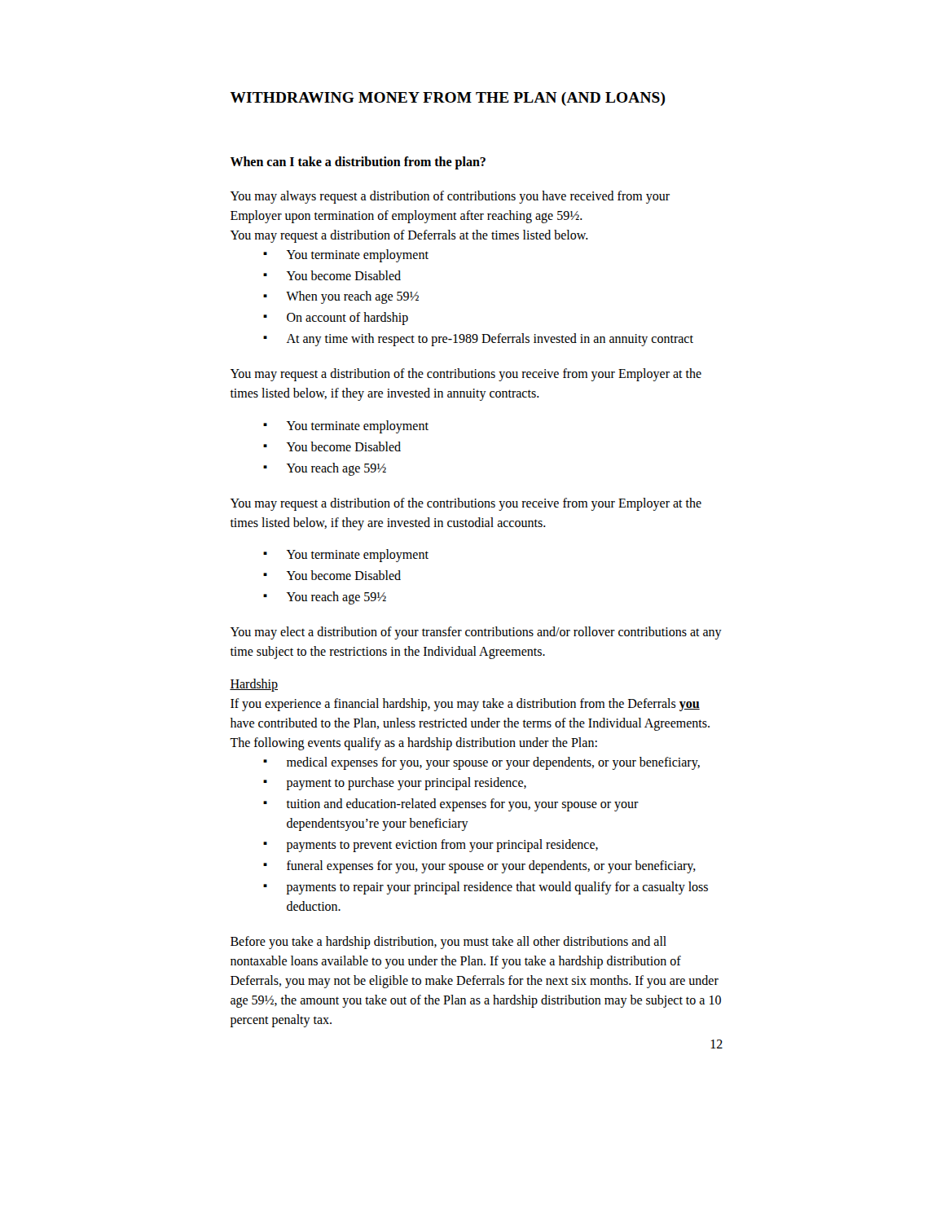WITHDRAWING MONEY FROM THE PLAN (AND LOANS)
When can I take a distribution from the plan?
You may always request a distribution of contributions you have received from your Employer upon termination of employment after reaching age 59½.
You may request a distribution of Deferrals at the times listed below.
You terminate employment
You become Disabled
When you reach age 59½
On account of hardship
At any time with respect to pre-1989 Deferrals invested in an annuity contract
You may request a distribution of the contributions you receive from your Employer at the times listed below, if they are invested in annuity contracts.
You terminate employment
You become Disabled
You reach age 59½
You may request a distribution of the contributions you receive from your Employer at the times listed below, if they are invested in custodial accounts.
You terminate employment
You become Disabled
You reach age 59½
You may elect a distribution of your transfer contributions and/or rollover contributions at any time subject to the restrictions in the Individual Agreements.
Hardship
If you experience a financial hardship, you may take a distribution from the Deferrals you have contributed to the Plan, unless restricted under the terms of the Individual Agreements.
The following events qualify as a hardship distribution under the Plan:
medical expenses for you, your spouse or your dependents, or your beneficiary,
payment to purchase your principal residence,
tuition and education-related expenses for you, your spouse or your dependentsyou’re your beneficiary
payments to prevent eviction from your principal residence,
funeral expenses for you, your spouse or your dependents, or your beneficiary,
payments to repair your principal residence that would qualify for a casualty loss deduction.
Before you take a hardship distribution, you must take all other distributions and all nontaxable loans available to you under the Plan. If you take a hardship distribution of Deferrals, you may not be eligible to make Deferrals for the next six months. If you are under age 59½, the amount you take out of the Plan as a hardship distribution may be subject to a 10 percent penalty tax.
12